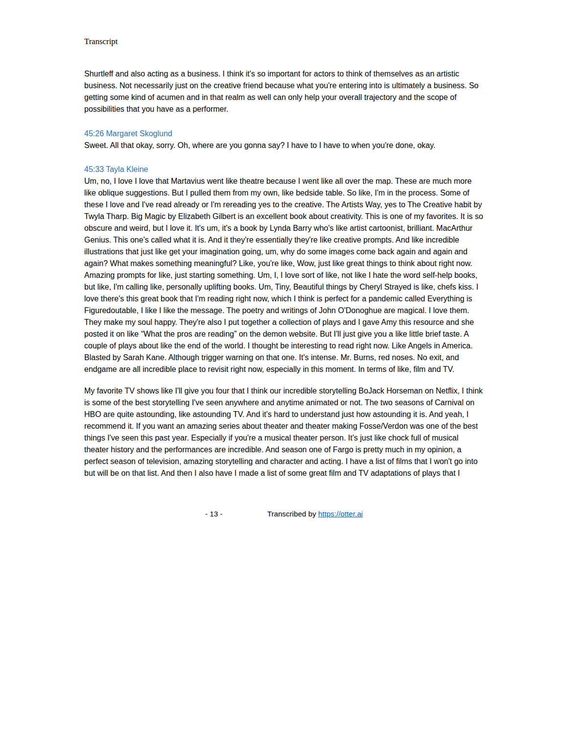Transcript
Shurtleff and also acting as a business. I think it's so important for actors to think of themselves as an artistic business. Not necessarily just on the creative friend because what you're entering into is ultimately a business. So getting some kind of acumen and in that realm as well can only help your overall trajectory and the scope of possibilities that you have as a performer.
45:26 Margaret Skoglund
Sweet. All that okay, sorry. Oh, where are you gonna say? I have to I have to when you're done, okay.
45:33 Tayla Kleine
Um, no, I love I love that Martavius went like theatre because I went like all over the map. These are much more like oblique suggestions. But I pulled them from my own, like bedside table. So like, I'm in the process. Some of these I love and I've read already or I'm rereading yes to the creative. The Artists Way, yes to The Creative habit by Twyla Tharp. Big Magic by Elizabeth Gilbert is an excellent book about creativity. This is one of my favorites. It is so obscure and weird, but I love it. It's um, it's a book by Lynda Barry who's like artist cartoonist, brilliant. MacArthur Genius. This one's called what it is. And it they're essentially they're like creative prompts. And like incredible illustrations that just like get your imagination going, um, why do some images come back again and again and again? What makes something meaningful? Like, you're like, Wow, just like great things to think about right now. Amazing prompts for like, just starting something. Um, I, I love sort of like, not like I hate the word self-help books, but like, I'm calling like, personally uplifting books. Um, Tiny, Beautiful things by Cheryl Strayed is like, chefs kiss. I love there's this great book that I'm reading right now, which I think is perfect for a pandemic called Everything is Figuredoutable, I like I like the message. The poetry and writings of John O'Donoghue are magical. I love them. They make my soul happy. They're also I put together a collection of plays and I gave Amy this resource and she posted it on like “What the pros are reading” on the demon website. But I'll just give you a like little brief taste. A couple of plays about like the end of the world. I thought be interesting to read right now. Like Angels in America. Blasted by Sarah Kane. Although trigger warning on that one. It's intense. Mr. Burns, red noses. No exit, and endgame are all incredible place to revisit right now, especially in this moment. In terms of like, film and TV.
My favorite TV shows like I'll give you four that I think our incredible storytelling BoJack Horseman on Netflix, I think is some of the best storytelling I've seen anywhere and anytime animated or not. The two seasons of Carnival on HBO are quite astounding, like astounding TV. And it's hard to understand just how astounding it is. And yeah, I recommend it. If you want an amazing series about theater and theater making Fosse/Verdon was one of the best things I've seen this past year. Especially if you're a musical theater person. It's just like chock full of musical theater history and the performances are incredible. And season one of Fargo is pretty much in my opinion, a perfect season of television, amazing storytelling and character and acting. I have a list of films that I won't go into but will be on that list. And then I also have I made a list of some great film and TV adaptations of plays that I
- 13 - Transcribed by https://otter.ai